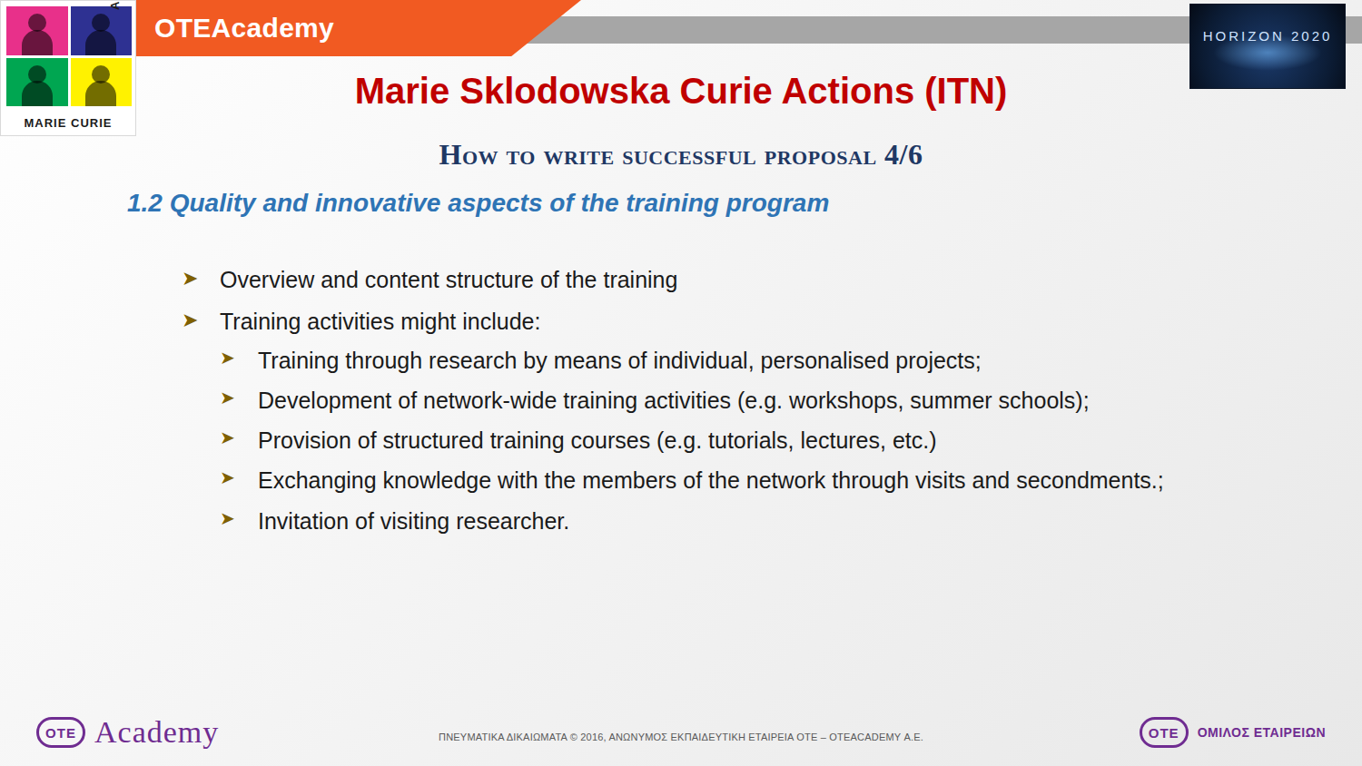OTEAcademy
ACTIONS
MARIE CURIE
HORIZON 2020
Marie Sklodowska Curie Actions (ITN)
How to write successful proposal 4/6
1.2 Quality and innovative aspects of the training program
Overview and content structure of the training
Training activities might include:
Training through research by means of individual, personalised projects;
Development of network-wide training activities (e.g. workshops, summer schools);
Provision of structured training courses (e.g. tutorials, lectures, etc.)
Exchanging knowledge with the members of the network through visits and secondments.;
Invitation of visiting researcher.
OTE
Academy
ΠΝΕΥΜΑΤΙΚΑ ΔΙΚΑΙΩΜΑΤΑ © 2016, ΑΝΩΝΥΜΟΣ ΕΚΠΑΙΔΕΥΤΙΚΗ ΕΤΑΙΡΕΙΑ ΟΤΕ – OTEACADEMY Α.Ε.
OTE
ΟΜΙΛΟΣ ΕΤΑΙΡΕΙΩΝ